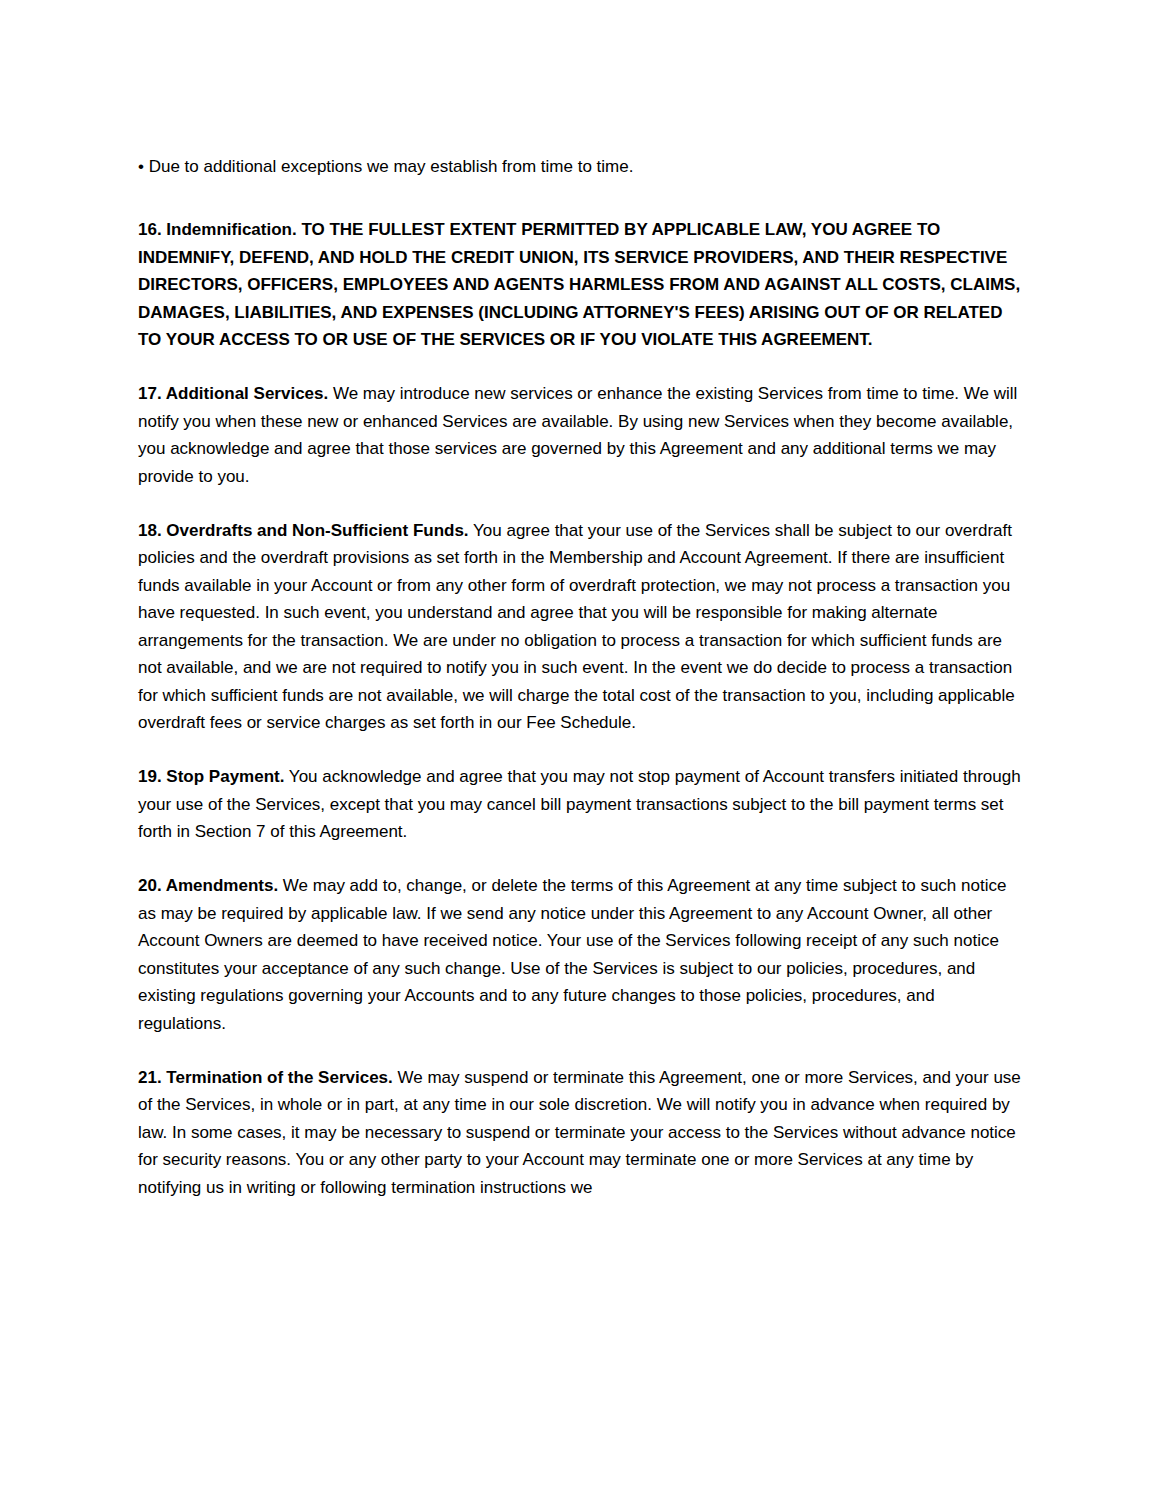• Due to additional exceptions we may establish from time to time.
16. Indemnification. TO THE FULLEST EXTENT PERMITTED BY APPLICABLE LAW, YOU AGREE TO INDEMNIFY, DEFEND, AND HOLD THE CREDIT UNION, ITS SERVICE PROVIDERS, AND THEIR RESPECTIVE DIRECTORS, OFFICERS, EMPLOYEES AND AGENTS HARMLESS FROM AND AGAINST ALL COSTS, CLAIMS, DAMAGES, LIABILITIES, AND EXPENSES (INCLUDING ATTORNEY'S FEES) ARISING OUT OF OR RELATED TO YOUR ACCESS TO OR USE OF THE SERVICES OR IF YOU VIOLATE THIS AGREEMENT.
17. Additional Services. We may introduce new services or enhance the existing Services from time to time. We will notify you when these new or enhanced Services are available. By using new Services when they become available, you acknowledge and agree that those services are governed by this Agreement and any additional terms we may provide to you.
18. Overdrafts and Non-Sufficient Funds. You agree that your use of the Services shall be subject to our overdraft policies and the overdraft provisions as set forth in the Membership and Account Agreement. If there are insufficient funds available in your Account or from any other form of overdraft protection, we may not process a transaction you have requested. In such event, you understand and agree that you will be responsible for making alternate arrangements for the transaction. We are under no obligation to process a transaction for which sufficient funds are not available, and we are not required to notify you in such event. In the event we do decide to process a transaction for which sufficient funds are not available, we will charge the total cost of the transaction to you, including applicable overdraft fees or service charges as set forth in our Fee Schedule.
19. Stop Payment. You acknowledge and agree that you may not stop payment of Account transfers initiated through your use of the Services, except that you may cancel bill payment transactions subject to the bill payment terms set forth in Section 7 of this Agreement.
20. Amendments. We may add to, change, or delete the terms of this Agreement at any time subject to such notice as may be required by applicable law. If we send any notice under this Agreement to any Account Owner, all other Account Owners are deemed to have received notice. Your use of the Services following receipt of any such notice constitutes your acceptance of any such change. Use of the Services is subject to our policies, procedures, and existing regulations governing your Accounts and to any future changes to those policies, procedures, and regulations.
21. Termination of the Services. We may suspend or terminate this Agreement, one or more Services, and your use of the Services, in whole or in part, at any time in our sole discretion. We will notify you in advance when required by law. In some cases, it may be necessary to suspend or terminate your access to the Services without advance notice for security reasons. You or any other party to your Account may terminate one or more Services at any time by notifying us in writing or following termination instructions we